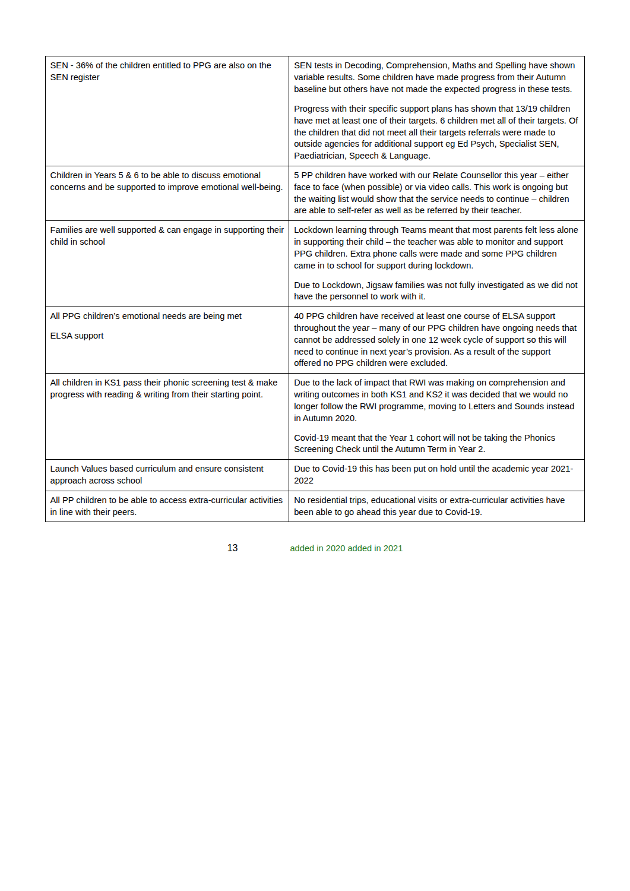| SEN - 36% of the children entitled to PPG are also on the SEN register | SEN tests in Decoding, Comprehension, Maths and Spelling have shown variable results. Some children have made progress from their Autumn baseline but others have not made the expected progress in these tests. Progress with their specific support plans has shown that 13/19 children have met at least one of their targets. 6 children met all of their targets. Of the children that did not meet all their targets referrals were made to outside agencies for additional support eg Ed Psych, Specialist SEN, Paediatrician, Speech & Language. |
| Children in Years 5 & 6 to be able to discuss emotional concerns and be supported to improve emotional well-being. | 5 PP children have worked with our Relate Counsellor this year – either face to face (when possible) or via video calls. This work is ongoing but the waiting list would show that the service needs to continue – children are able to self-refer as well as be referred by their teacher. |
| Families are well supported & can engage in supporting their child in school | Lockdown learning through Teams meant that most parents felt less alone in supporting their child – the teacher was able to monitor and support PPG children. Extra phone calls were made and some PPG children came in to school for support during lockdown. Due to Lockdown, Jigsaw families was not fully investigated as we did not have the personnel to work with it. |
| All PPG children’s emotional needs are being met ELSA support | 40 PPG children have received at least one course of ELSA support throughout the year – many of our PPG children have ongoing needs that cannot be addressed solely in one 12 week cycle of support so this will need to continue in next year’s provision. As a result of the support offered no PPG children were excluded. |
| All children in KS1 pass their phonic screening test & make progress with reading & writing from their starting point. | Due to the lack of impact that RWI was making on comprehension and writing outcomes in both KS1 and KS2 it was decided that we would no longer follow the RWI programme, moving to Letters and Sounds instead in Autumn 2020. Covid-19 meant that the Year 1 cohort will not be taking the Phonics Screening Check until the Autumn Term in Year 2. |
| Launch Values based curriculum and ensure consistent approach across school | Due to Covid-19 this has been put on hold until the academic year 2021-2022 |
| All PP children to be able to access extra-curricular activities in line with their peers. | No residential trips, educational visits or extra-curricular activities have been able to go ahead this year due to Covid-19. |
13 added in 2020 added in 2021